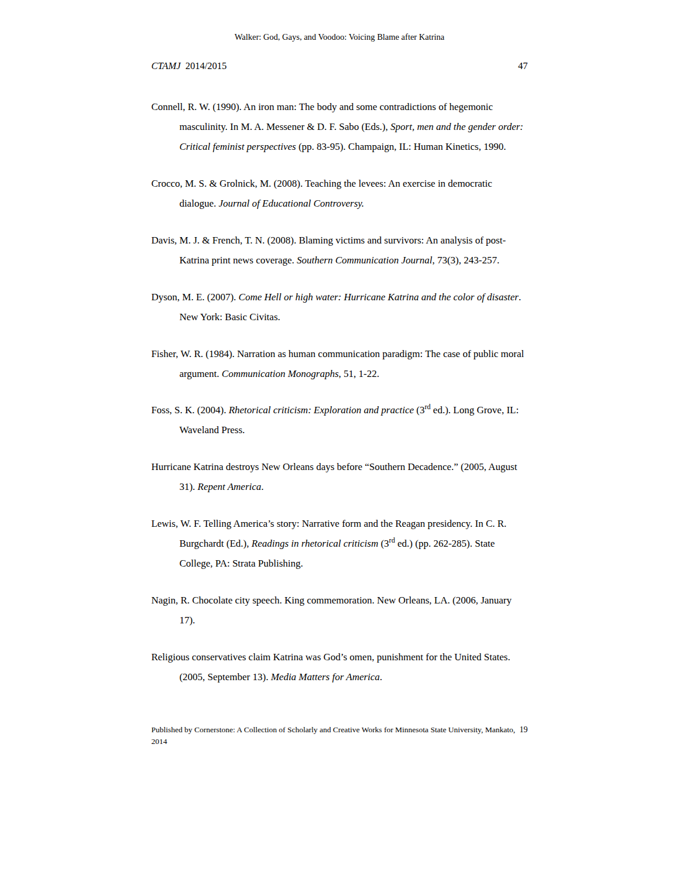Walker: God, Gays, and Voodoo: Voicing Blame after Katrina
CTAMJ 2014/2015
47
Connell, R. W. (1990). An iron man: The body and some contradictions of hegemonic masculinity. In M. A. Messener & D. F. Sabo (Eds.), Sport, men and the gender order: Critical feminist perspectives (pp. 83-95). Champaign, IL: Human Kinetics, 1990.
Crocco, M. S. & Grolnick, M. (2008). Teaching the levees: An exercise in democratic dialogue. Journal of Educational Controversy.
Davis, M. J. & French, T. N. (2008). Blaming victims and survivors: An analysis of post-Katrina print news coverage. Southern Communication Journal, 73(3), 243-257.
Dyson, M. E. (2007). Come Hell or high water: Hurricane Katrina and the color of disaster. New York: Basic Civitas.
Fisher, W. R. (1984). Narration as human communication paradigm: The case of public moral argument. Communication Monographs, 51, 1-22.
Foss, S. K. (2004). Rhetorical criticism: Exploration and practice (3rd ed.). Long Grove, IL: Waveland Press.
Hurricane Katrina destroys New Orleans days before “Southern Decadence.” (2005, August 31). Repent America.
Lewis, W. F. Telling America’s story: Narrative form and the Reagan presidency. In C. R. Burgchardt (Ed.), Readings in rhetorical criticism (3rd ed.) (pp. 262-285). State College, PA: Strata Publishing.
Nagin, R. Chocolate city speech. King commemoration. New Orleans, LA. (2006, January 17).
Religious conservatives claim Katrina was God’s omen, punishment for the United States. (2005, September 13). Media Matters for America.
Published by Cornerstone: A Collection of Scholarly and Creative Works for Minnesota State University, Mankato, 2014
19